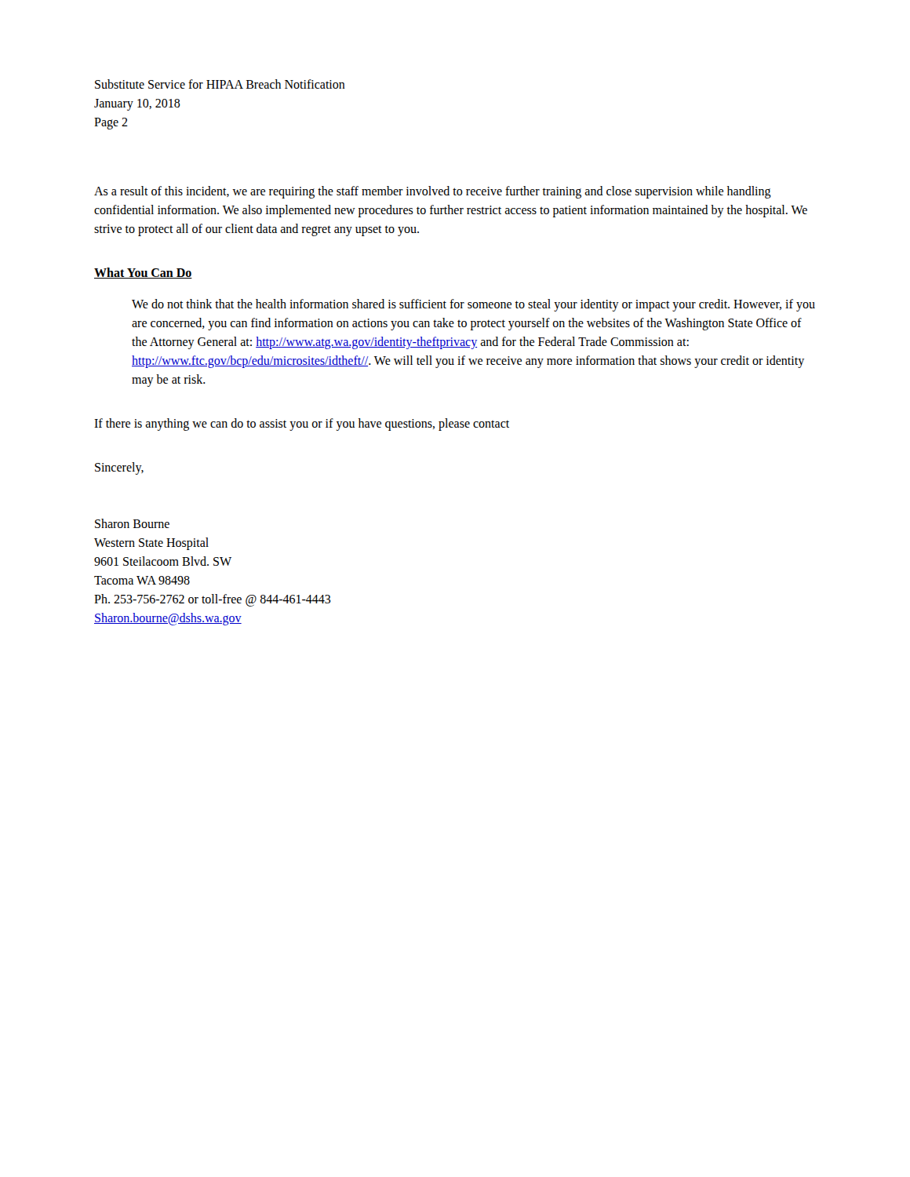Substitute Service for HIPAA Breach Notification
January 10, 2018
Page 2
As a result of this incident, we are requiring the staff member involved to receive further training and close supervision while handling confidential information. We also implemented new procedures to further restrict access to patient information maintained by the hospital. We strive to protect all of our client data and regret any upset to you.
What You Can Do
We do not think that the health information shared is sufficient for someone to steal your identity or impact your credit. However, if you are concerned, you can find information on actions you can take to protect yourself on the websites of the Washington State Office of the Attorney General at: http://www.atg.wa.gov/identity-theftprivacy and for the Federal Trade Commission at: http://www.ftc.gov/bcp/edu/microsites/idtheft//. We will tell you if we receive any more information that shows your credit or identity may be at risk.
If there is anything we can do to assist you or if you have questions, please contact
Sincerely,
Sharon Bourne
Western State Hospital
9601 Steilacoom Blvd. SW
Tacoma WA 98498
Ph. 253-756-2762 or toll-free @ 844-461-4443
Sharon.bourne@dshs.wa.gov